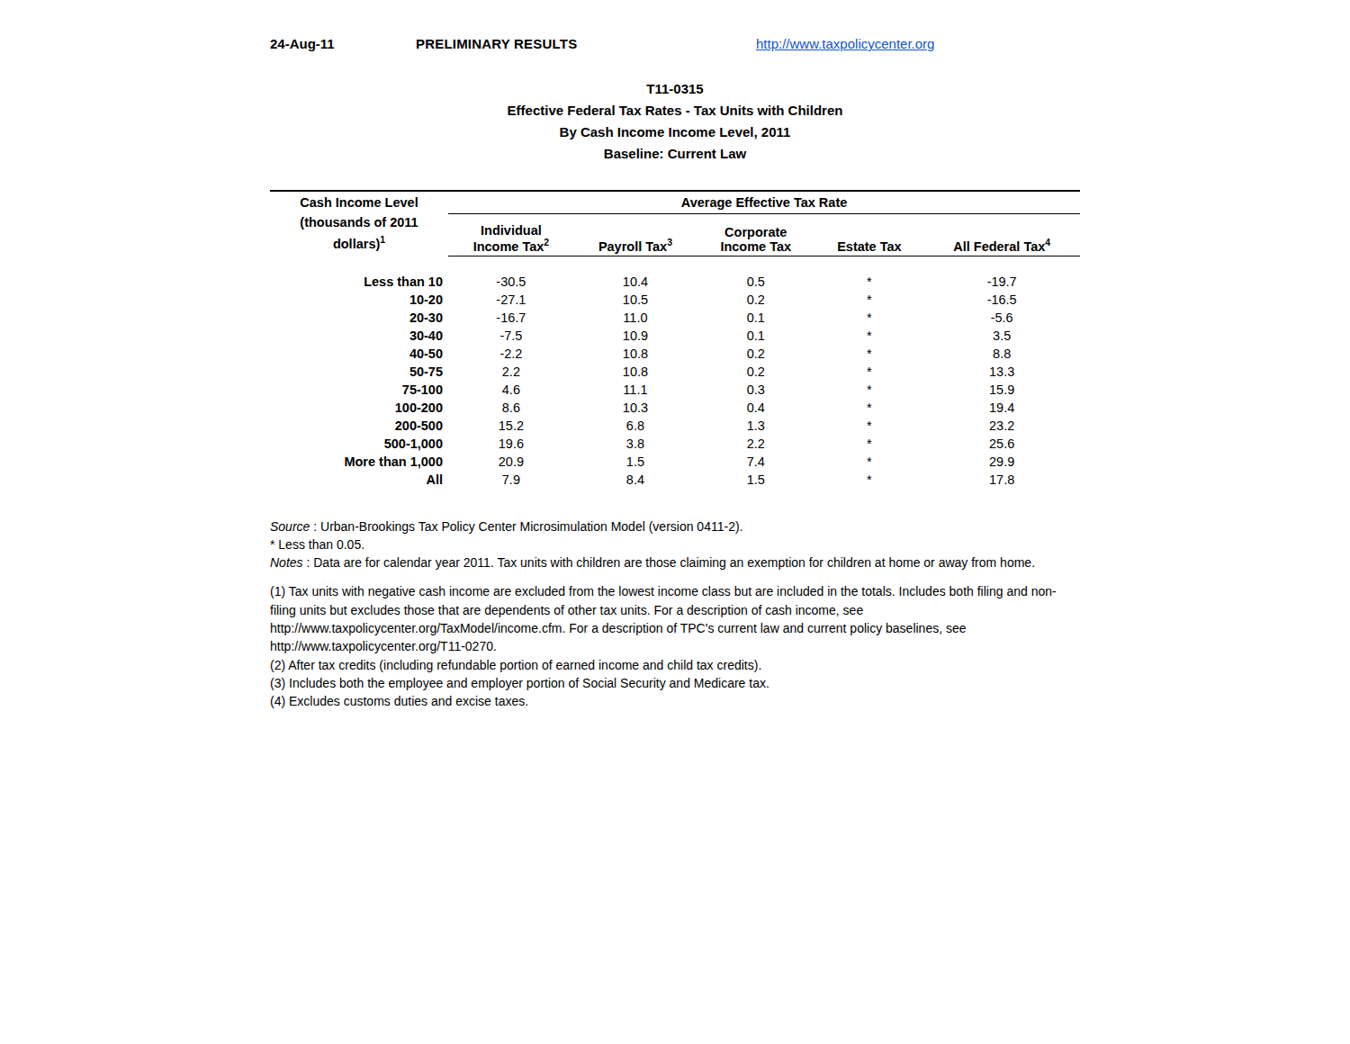24-Aug-11
PRELIMINARY RESULTS
http://www.taxpolicycenter.org
T11-0315
Effective Federal Tax Rates - Tax Units with Children
By Cash Income Income Level, 2011
Baseline: Current Law
| Cash Income Level (thousands of 2011 dollars) 1 | Average Effective Tax Rate |
| --- | --- |
| Individual Income Tax 2 | Payroll Tax 3 | Corporate Income Tax | Estate Tax | All Federal Tax 4 |
| Less than 10 | -30.5 | 10.4 | 0.5 | * | -19.7 |
| 10-20 | -27.1 | 10.5 | 0.2 | * | -16.5 |
| 20-30 | -16.7 | 11.0 | 0.1 | * | -5.6 |
| 30-40 | -7.5 | 10.9 | 0.1 | * | 3.5 |
| 40-50 | -2.2 | 10.8 | 0.2 | * | 8.8 |
| 50-75 | 2.2 | 10.8 | 0.2 | * | 13.3 |
| 75-100 | 4.6 | 11.1 | 0.3 | * | 15.9 |
| 100-200 | 8.6 | 10.3 | 0.4 | * | 19.4 |
| 200-500 | 15.2 | 6.8 | 1.3 | * | 23.2 |
| 500-1,000 | 19.6 | 3.8 | 2.2 | * | 25.6 |
| More than 1,000 | 20.9 | 1.5 | 7.4 | * | 29.9 |
| All | 7.9 | 8.4 | 1.5 | * | 17.8 |
Source : Urban-Brookings Tax Policy Center Microsimulation Model (version 0411-2).
* Less than 0.05.
Notes : Data are for calendar year 2011. Tax units with children are those claiming an exemption for children at home or away from home.
(1) Tax units with negative cash income are excluded from the lowest income class but are included in the totals. Includes both filing and non-filing units but excludes those that are dependents of other tax units. For a description of cash income, see http://www.taxpolicycenter.org/TaxModel/income.cfm. For a description of TPC's current law and current policy baselines, see http://www.taxpolicycenter.org/T11-0270.
(2) After tax credits (including refundable portion of earned income and child tax credits).
(3) Includes both the employee and employer portion of Social Security and Medicare tax.
(4) Excludes customs duties and excise taxes.